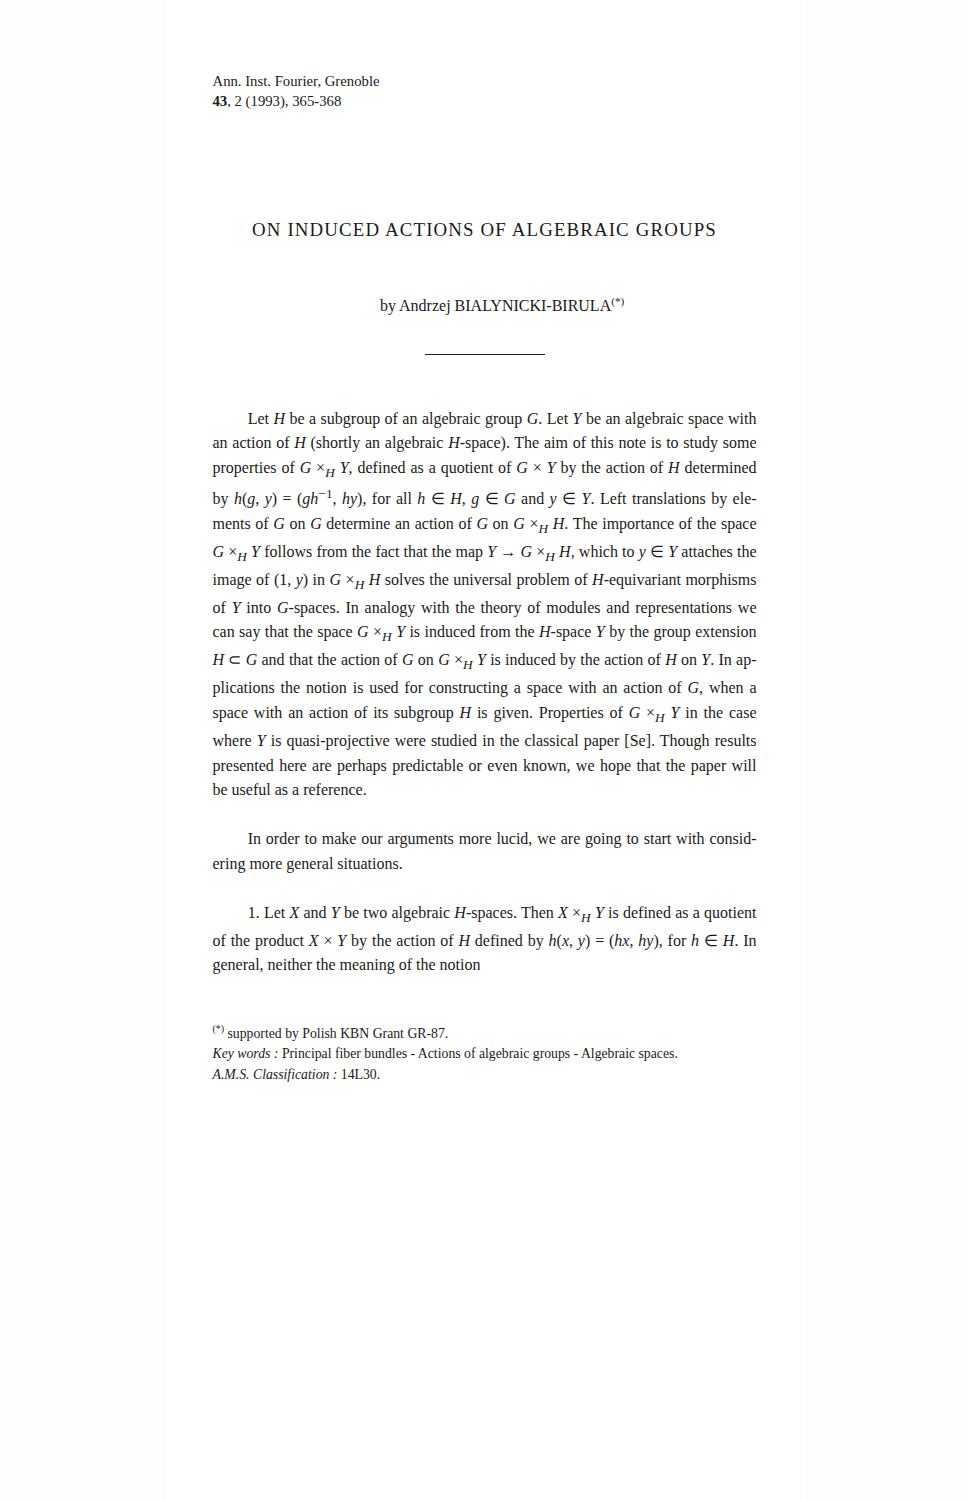Ann. Inst. Fourier, Grenoble
43, 2 (1993), 365-368
ON INDUCED ACTIONS OF ALGEBRAIC GROUPS
by Andrzej BIALYNICKI-BIRULA(*)
Let H be a subgroup of an algebraic group G. Let Y be an algebraic space with an action of H (shortly an algebraic H-space). The aim of this note is to study some properties of G ×H Y, defined as a quotient of G × Y by the action of H determined by h(g, y) = (gh−1, hy), for all h ∈ H, g ∈ G and y ∈ Y. Left translations by elements of G on G determine an action of G on G ×H H. The importance of the space G ×H Y follows from the fact that the map Y → G ×H H, which to y ∈ Y attaches the image of (1, y) in G ×H H solves the universal problem of H-equivariant morphisms of Y into G-spaces. In analogy with the theory of modules and representations we can say that the space G ×H Y is induced from the H-space Y by the group extension H ⊂ G and that the action of G on G ×H Y is induced by the action of H on Y. In applications the notion is used for constructing a space with an action of G, when a space with an action of its subgroup H is given. Properties of G ×H Y in the case where Y is quasi-projective were studied in the classical paper [Se]. Though results presented here are perhaps predictable or even known, we hope that the paper will be useful as a reference.
In order to make our arguments more lucid, we are going to start with considering more general situations.
1. Let X and Y be two algebraic H-spaces. Then X ×H Y is defined as a quotient of the product X × Y by the action of H defined by h(x, y) = (hx, hy), for h ∈ H. In general, neither the meaning of the notion
(*) supported by Polish KBN Grant GR-87.
Key words : Principal fiber bundles - Actions of algebraic groups - Algebraic spaces.
A.M.S. Classification : 14L30.